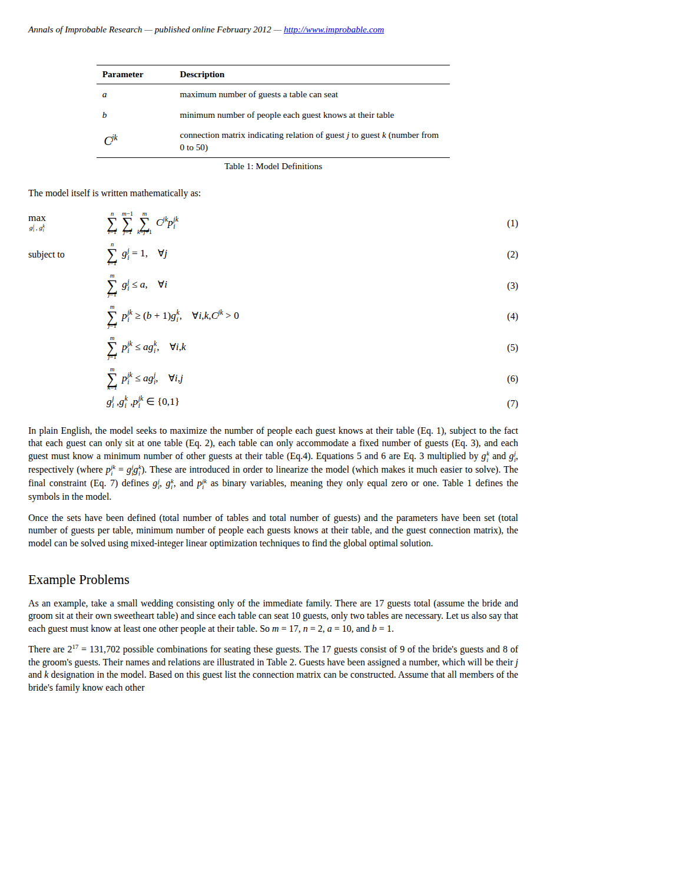Annals of Improbable Research — published online February 2012 — http://www.improbable.com
| Parameter | Description |
| --- | --- |
| a | maximum number of guests a table can seat |
| b | minimum number of people each guest knows at their table |
| C jk | connection matrix indicating relation of guest j to guest k (number from 0 to 50) |
Table 1: Model Definitions
The model itself is written mathematically as:
| max g j i , g k i | n ∑ i =1 m −1 ∑ j =1 m ∑ k = j +1 C jk p jk i | (1) |
| subject to | n ∑ i =1 g j i = 1, ∀ j | (2) |
| | m ∑ j =1 g j i ≤ a , ∀ i | (3) |
| | m ∑ j =1 p jk i ≥ ( b + 1) g k i , ∀ i , k , C jk > 0 | (4) |
| | m ∑ j =1 p jk i ≤ ag k i , ∀ i , k | (5) |
| | m ∑ k =1 p jk i ≤ ag j i , ∀ i , j | (6) |
| | g j i , g k i , p jk i ∈ {0,1} | (7) |
In plain English, the model seeks to maximize the number of people each guest knows at their table (Eq. 1), subject to the fact that each guest can only sit at one table (Eq. 2), each table can only accommodate a fixed number of guests (Eq. 3), and each guest must know a minimum number of other guests at their table (Eq.4). Equations 5 and 6 are Eq. 3 multiplied by gki and gji, respectively (where pjk i = gji gki). These are introduced in order to linearize the model (which makes it much easier to solve). The final constraint (Eq. 7) defines gji, gki, and pjk i as binary variables, meaning they only equal zero or one. Table 1 defines the symbols in the model.
Once the sets have been defined (total number of tables and total number of guests) and the parameters have been set (total number of guests per table, minimum number of people each guests knows at their table, and the guest connection matrix), the model can be solved using mixed-integer linear optimization techniques to find the global optimal solution.
Example Problems
As an example, take a small wedding consisting only of the immediate family. There are 17 guests total (assume the bride and groom sit at their own sweetheart table) and since each table can seat 10 guests, only two tables are necessary. Let us also say that each guest must know at least one other people at their table. So m = 17, n = 2, a = 10, and b = 1.
There are 217 = 131,702 possible combinations for seating these guests. The 17 guests consist of 9 of the bride's guests and 8 of the groom's guests. Their names and relations are illustrated in Table 2. Guests have been assigned a number, which will be their j and k designation in the model. Based on this guest list the connection matrix can be constructed. Assume that all members of the bride's family know each other